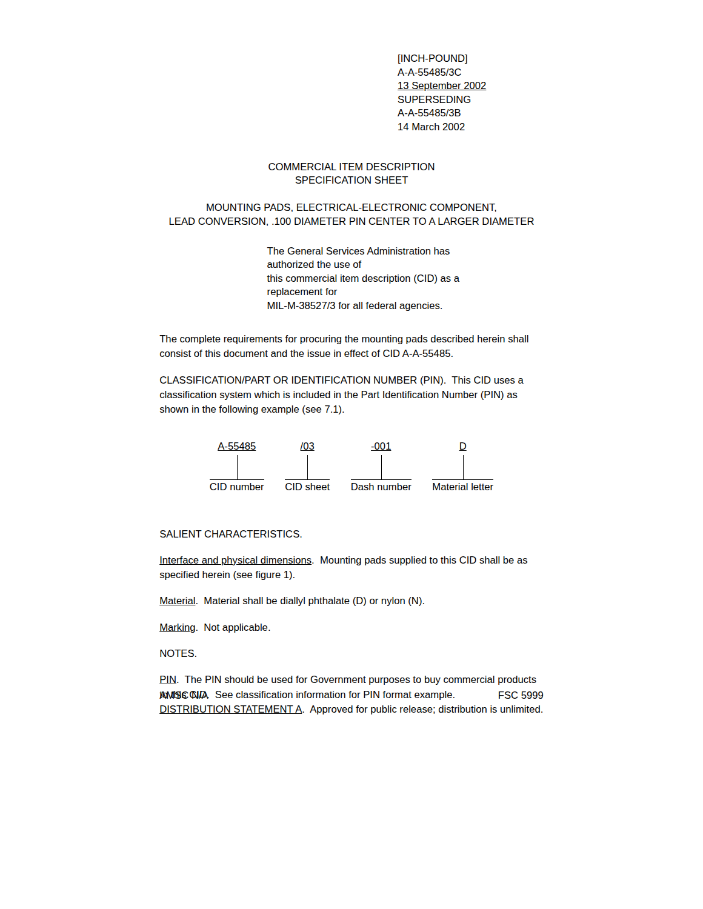[INCH-POUND]
A-A-55485/3C
13 September 2002
SUPERSEDING
A-A-55485/3B
14 March 2002
COMMERCIAL ITEM DESCRIPTION
SPECIFICATION SHEET
MOUNTING PADS, ELECTRICAL-ELECTRONIC COMPONENT,
LEAD CONVERSION, .100 DIAMETER PIN CENTER TO A LARGER DIAMETER
The General Services Administration has authorized the use of
this commercial item description (CID) as a replacement for
MIL-M-38527/3 for all federal agencies.
The complete requirements for procuring the mounting pads described herein shall consist of this document and the issue in effect of CID A-A-55485.
CLASSIFICATION/PART OR IDENTIFICATION NUMBER (PIN). This CID uses a classification system which is included in the Part Identification Number (PIN) as shown in the following example (see 7.1).
| A-55485 | /03 | -001 | D |
| CID number | CID sheet | Dash number | Material letter |
SALIENT CHARACTERISTICS.
Interface and physical dimensions. Mounting pads supplied to this CID shall be as specified herein (see figure 1).
Material. Material shall be diallyl phthalate (D) or nylon (N).
Marking. Not applicable.
NOTES.
PIN. The PIN should be used for Government purposes to buy commercial products to this CID. See classification information for PIN format example.
AMSC N/A FSC 5999
DISTRIBUTION STATEMENT A. Approved for public release; distribution is unlimited.